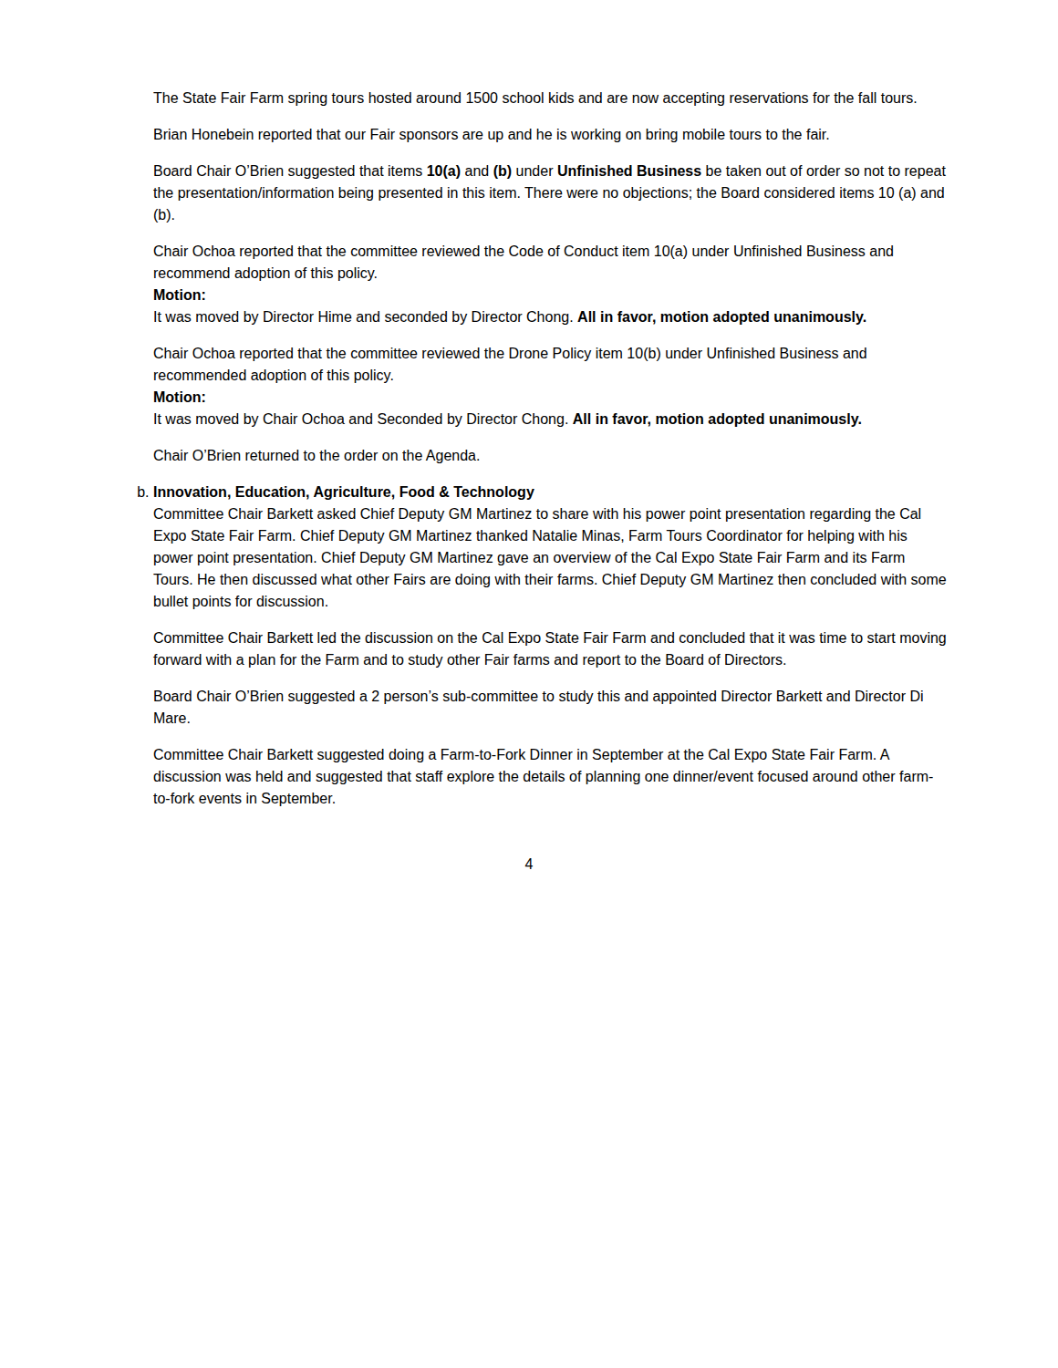The State Fair Farm spring tours hosted around 1500 school kids and are now accepting reservations for the fall tours.
Brian Honebein reported that our Fair sponsors are up and he is working on bring mobile tours to the fair.
Board Chair O’Brien suggested that items 10(a) and (b) under Unfinished Business be taken out of order so not to repeat the presentation/information being presented in this item. There were no objections; the Board considered items 10 (a) and (b).
Chair Ochoa reported that the committee reviewed the Code of Conduct item 10(a) under Unfinished Business and recommend adoption of this policy.
Motion:
It was moved by Director Hime and seconded by Director Chong. All in favor, motion adopted unanimously.
Chair Ochoa reported that the committee reviewed the Drone Policy item 10(b) under Unfinished Business and recommended adoption of this policy.
Motion:
It was moved by Chair Ochoa and Seconded by Director Chong. All in favor, motion adopted unanimously.
Chair O’Brien returned to the order on the Agenda.
Innovation, Education, Agriculture, Food & Technology
Committee Chair Barkett asked Chief Deputy GM Martinez to share with his power point presentation regarding the Cal Expo State Fair Farm. Chief Deputy GM Martinez thanked Natalie Minas, Farm Tours Coordinator for helping with his power point presentation. Chief Deputy GM Martinez gave an overview of the Cal Expo State Fair Farm and its Farm Tours. He then discussed what other Fairs are doing with their farms. Chief Deputy GM Martinez then concluded with some bullet points for discussion.
Committee Chair Barkett led the discussion on the Cal Expo State Fair Farm and concluded that it was time to start moving forward with a plan for the Farm and to study other Fair farms and report to the Board of Directors.
Board Chair O’Brien suggested a 2 person’s sub-committee to study this and appointed Director Barkett and Director Di Mare.
Committee Chair Barkett suggested doing a Farm-to-Fork Dinner in September at the Cal Expo State Fair Farm. A discussion was held and suggested that staff explore the details of planning one dinner/event focused around other farm-to-fork events in September.
4